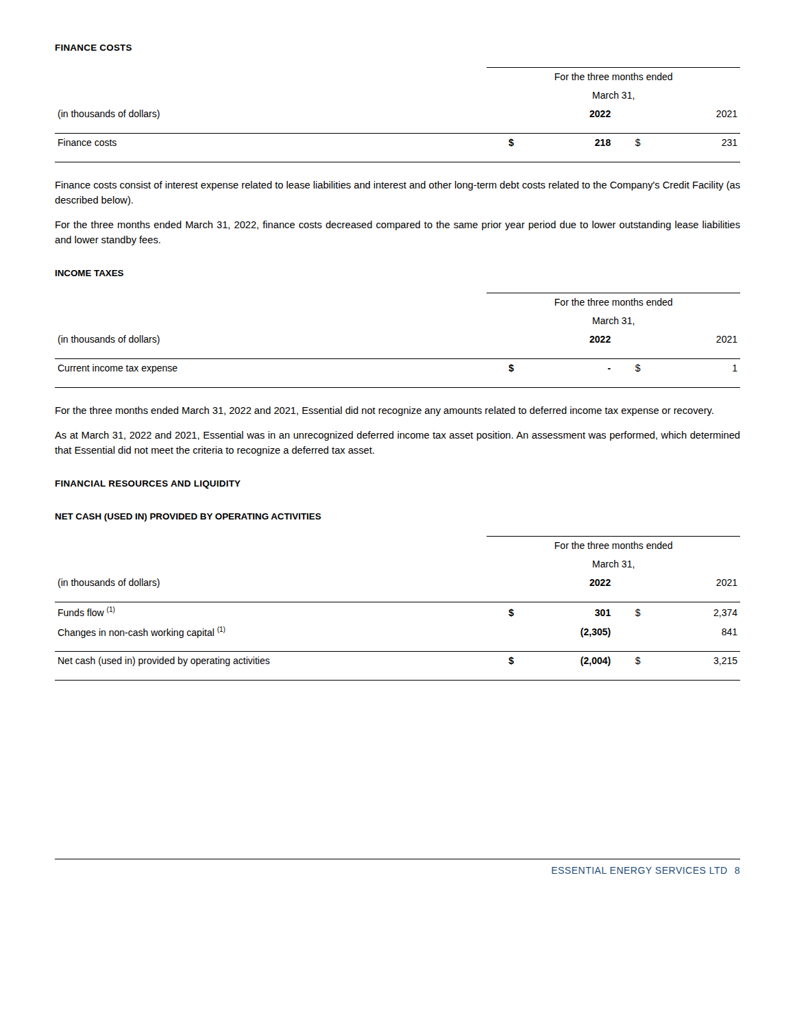Finance Costs
| | For the three months ended |
| | March 31, |
| (in thousands of dollars) | | 2022 | | 2021 |
| Finance costs | $ | 218 | $ | 231 |
Finance costs consist of interest expense related to lease liabilities and interest and other long-term debt costs related to the Company's Credit Facility (as described below).
For the three months ended March 31, 2022, finance costs decreased compared to the same prior year period due to lower outstanding lease liabilities and lower standby fees.
INCOME TAXES
| | For the three months ended |
| | March 31, |
| (in thousands of dollars) | | 2022 | | 2021 |
| Current income tax expense | $ | - | $ | 1 |
For the three months ended March 31, 2022 and 2021, Essential did not recognize any amounts related to deferred income tax expense or recovery.
As at March 31, 2022 and 2021, Essential was in an unrecognized deferred income tax asset position. An assessment was performed, which determined that Essential did not meet the criteria to recognize a deferred tax asset.
FINANCIAL RESOURCES AND LIQUIDITY
NET CASH (USED IN) PROVIDED BY OPERATING ACTIVITIES
| | For the three months ended |
| | March 31, |
| (in thousands of dollars) | | 2022 | | 2021 |
| Funds flow (1) | $ | 301 | $ | 2,374 |
| Changes in non-cash working capital (1) | | (2,305) | | 841 |
| Net cash (used in) provided by operating activities | $ | (2,004) | $ | 3,215 |
ESSENTIAL ENERGY SERVICES LTD8